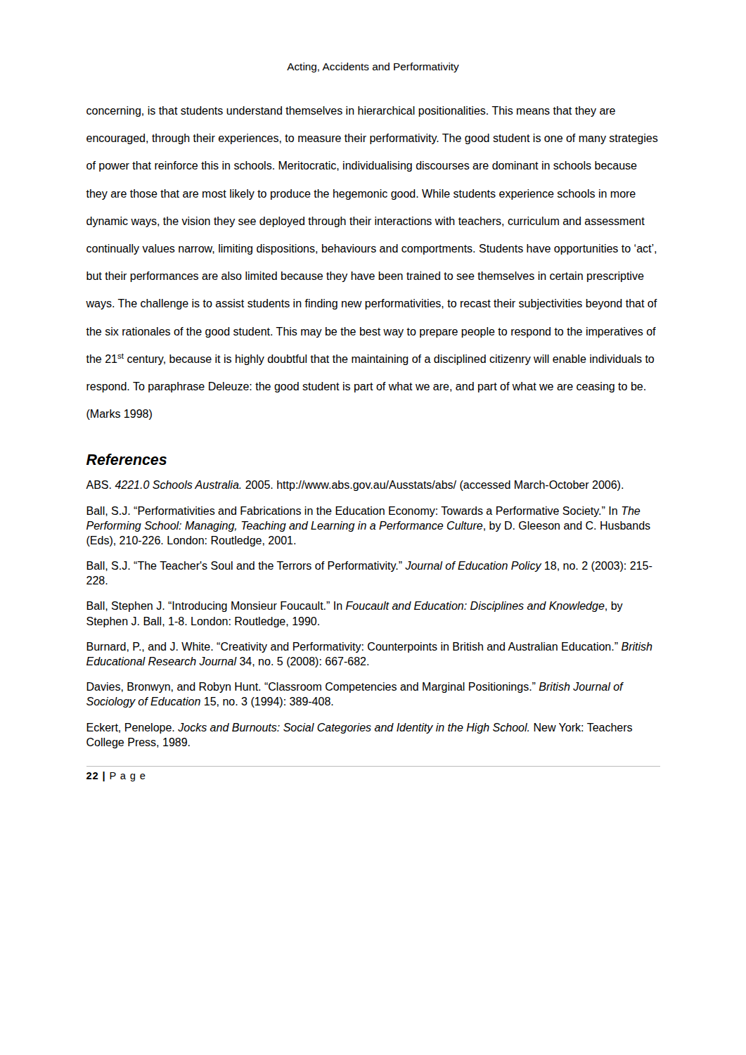Acting, Accidents and Performativity
concerning, is that students understand themselves in hierarchical positionalities. This means that they are encouraged, through their experiences, to measure their performativity. The good student is one of many strategies of power that reinforce this in schools. Meritocratic, individualising discourses are dominant in schools because they are those that are most likely to produce the hegemonic good. While students experience schools in more dynamic ways, the vision they see deployed through their interactions with teachers, curriculum and assessment continually values narrow, limiting dispositions, behaviours and comportments. Students have opportunities to ‘act’, but their performances are also limited because they have been trained to see themselves in certain prescriptive ways. The challenge is to assist students in finding new performativities, to recast their subjectivities beyond that of the six rationales of the good student. This may be the best way to prepare people to respond to the imperatives of the 21st century, because it is highly doubtful that the maintaining of a disciplined citizenry will enable individuals to respond. To paraphrase Deleuze: the good student is part of what we are, and part of what we are ceasing to be. (Marks 1998)
References
ABS. 4221.0 Schools Australia. 2005. http://www.abs.gov.au/Ausstats/abs/ (accessed March-October 2006).
Ball, S.J. “Performativities and Fabrications in the Education Economy: Towards a Performative Society.” In The Performing School: Managing, Teaching and Learning in a Performance Culture, by D. Gleeson and C. Husbands (Eds), 210-226. London: Routledge, 2001.
Ball, S.J. “The Teacher's Soul and the Terrors of Performativity.” Journal of Education Policy 18, no. 2 (2003): 215-228.
Ball, Stephen J. “Introducing Monsieur Foucault.” In Foucault and Education: Disciplines and Knowledge, by Stephen J. Ball, 1-8. London: Routledge, 1990.
Burnard, P., and J. White. “Creativity and Performativity: Counterpoints in British and Australian Education.” British Educational Research Journal 34, no. 5 (2008): 667-682.
Davies, Bronwyn, and Robyn Hunt. “Classroom Competencies and Marginal Positionings.” British Journal of Sociology of Education 15, no. 3 (1994): 389-408.
Eckert, Penelope. Jocks and Burnouts: Social Categories and Identity in the High School. New York: Teachers College Press, 1989.
22 | P a g e